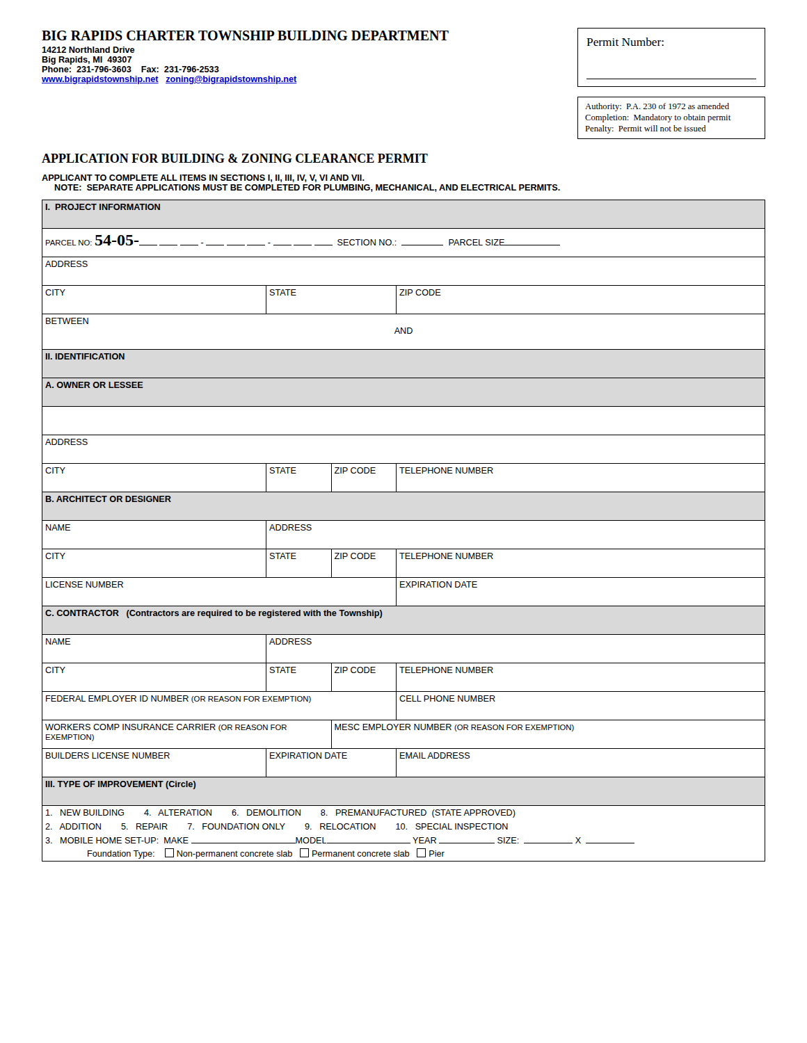BIG RAPIDS CHARTER TOWNSHIP BUILDING DEPARTMENT
14212 Northland Drive
Big Rapids, MI 49307
Phone: 231-796-3603 Fax: 231-796-2533
www.bigrapidstownship.net zoning@bigrapidstownship.net
Permit Number:
Authority: P.A. 230 of 1972 as amended
Completion: Mandatory to obtain permit
Penalty: Permit will not be issued
APPLICATION FOR BUILDING & ZONING CLEARANCE PERMIT
APPLICANT TO COMPLETE ALL ITEMS IN SECTIONS I, II, III, IV, V, VI AND VII. NOTE: SEPARATE APPLICATIONS MUST BE COMPLETED FOR PLUMBING, MECHANICAL, AND ELECTRICAL PERMITS.
| I. PROJECT INFORMATION |
| PARCEL NO: 54-05- - - SECTION NO.: PARCEL SIZE |
| ADDRESS |
| CITY | STATE | ZIP CODE |
| BETWEEN AND |
| II. IDENTIFICATION |
| A. OWNER OR LESSEE |
| ADDRESS |
| CITY | STATE | ZIP CODE | TELEPHONE NUMBER |
| B. ARCHITECT OR DESIGNER |
| NAME | ADDRESS |
| CITY | STATE | ZIP CODE | TELEPHONE NUMBER |
| LICENSE NUMBER | EXPIRATION DATE |
| C. CONTRACTOR (Contractors are required to be registered with the Township) |
| NAME | ADDRESS |
| CITY | STATE | ZIP CODE | TELEPHONE NUMBER |
| FEDERAL EMPLOYER ID NUMBER (OR REASON FOR EXEMPTION) | CELL PHONE NUMBER |
| WORKERS COMP INSURANCE CARRIER (OR REASON FOR EXEMPTION) | MESC EMPLOYER NUMBER (OR REASON FOR EXEMPTION) |
| BUILDERS LICENSE NUMBER | EXPIRATION DATE | EMAIL ADDRESS |
| III. TYPE OF IMPROVEMENT (Circle) |
| 1. NEW BUILDING 4. ALTERATION 6. DEMOLITION 8. PREMANUFACTURED (STATE APPROVED) 2. ADDITION 5. REPAIR 7. FOUNDATION ONLY 9. RELOCATION 10. SPECIAL INSPECTION 3. MOBILE HOME SET-UP: MAKE MODEL YEAR SIZE: X Foundation Type: Non-permanent concrete slab Permanent concrete slab Pier |